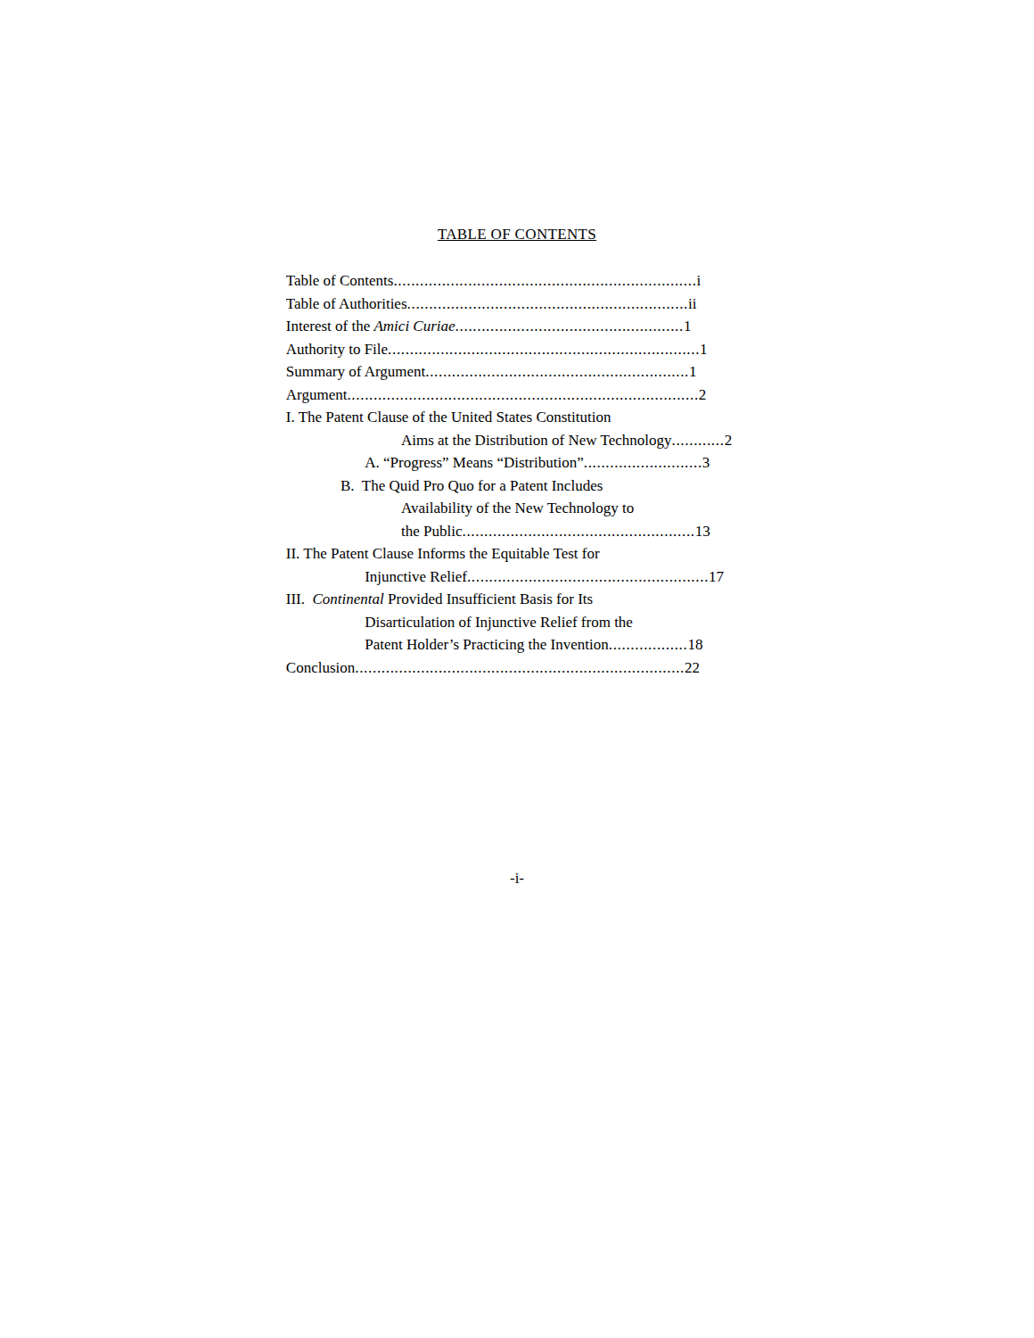TABLE OF CONTENTS
Table of Contents..................................................................... i
Table of Authorities................................................................ ii
Interest of the Amici Curiae.................................................... 1
Authority to File....................................................................... 1
Summary of Argument............................................................ 1
Argument................................................................................ 2
I. The Patent Clause of the United States Constitution
Aims at the Distribution of New Technology............ 2
A. “Progress” Means “Distribution”........................... 3
B. The Quid Pro Quo for a Patent Includes
Availability of the New Technology to
the Public..................................................... 13
II. The Patent Clause Informs the Equitable Test for
Injunctive Relief....................................................... 17
III. Continental Provided Insufficient Basis for Its
Disarticulation of Injunctive Relief from the
Patent Holder’s Practicing the Invention.................. 18
Conclusion........................................................................... 22
-i-